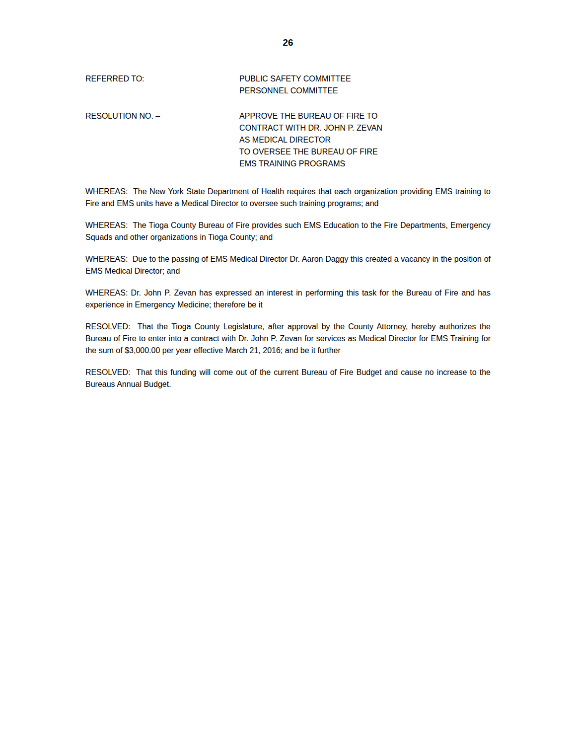26
Referred to:
Public Safety Committee
Personnel Committee
Resolution No. –
Approve the Bureau of Fire to
Contract with Dr. John P. Zevan
as Medical Director
to Oversee the Bureau of Fire
EMS Training Programs
Whereas: The New York State Department of Health requires that each organization providing EMS training to Fire and EMS units have a Medical Director to oversee such training programs; and
Whereas: The Tioga County Bureau of Fire provides such EMS Education to the Fire Departments, Emergency Squads and other organizations in Tioga County; and
Whereas: Due to the passing of EMS Medical Director Dr. Aaron Daggy this created a vacancy in the position of EMS Medical Director; and
Whereas: Dr. John P. Zevan has expressed an interest in performing this task for the Bureau of Fire and has experience in Emergency Medicine; therefore be it
Resolved: That the Tioga County Legislature, after approval by the County Attorney, hereby authorizes the Bureau of Fire to enter into a contract with Dr. John P. Zevan for services as Medical Director for EMS Training for the sum of $3,000.00 per year effective March 21, 2016; and be it further
Resolved: That this funding will come out of the current Bureau of Fire Budget and cause no increase to the Bureaus Annual Budget.